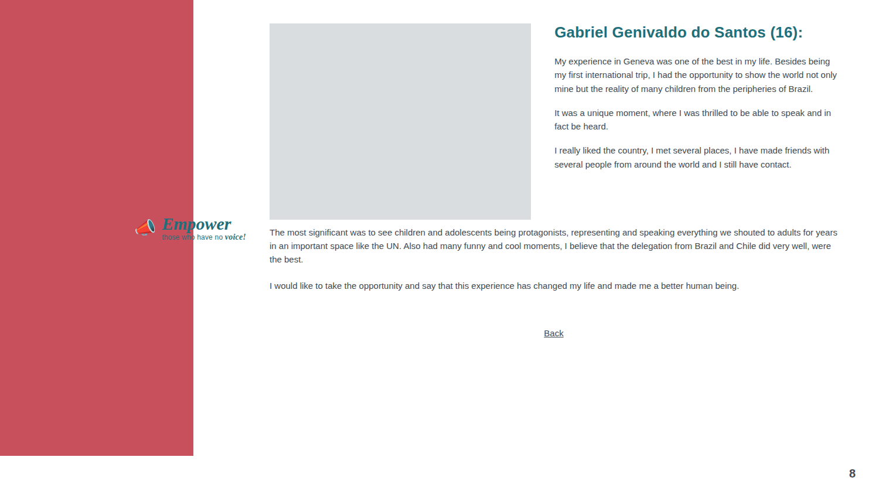📣 Empower those who have no voice!
Gabriel Genivaldo do Santos (16):
My experience in Geneva was one of the best in my life. Besides being my first international trip, I had the opportunity to show the world not only mine but the reality of many children from the peripheries of Brazil.
It was a unique moment, where I was thrilled to be able to speak and in fact be heard.
I really liked the country, I met several places, I have made friends with several people from around the world and I still have contact.
The most significant was to see children and adolescents being protagonists, representing and speaking everything we shouted to adults for years in an important space like the UN. Also had many funny and cool moments, I believe that the delegation from Brazil and Chile did very well, were the best.
I would like to take the opportunity and say that this experience has changed my life and made me a better human being.
Back
8